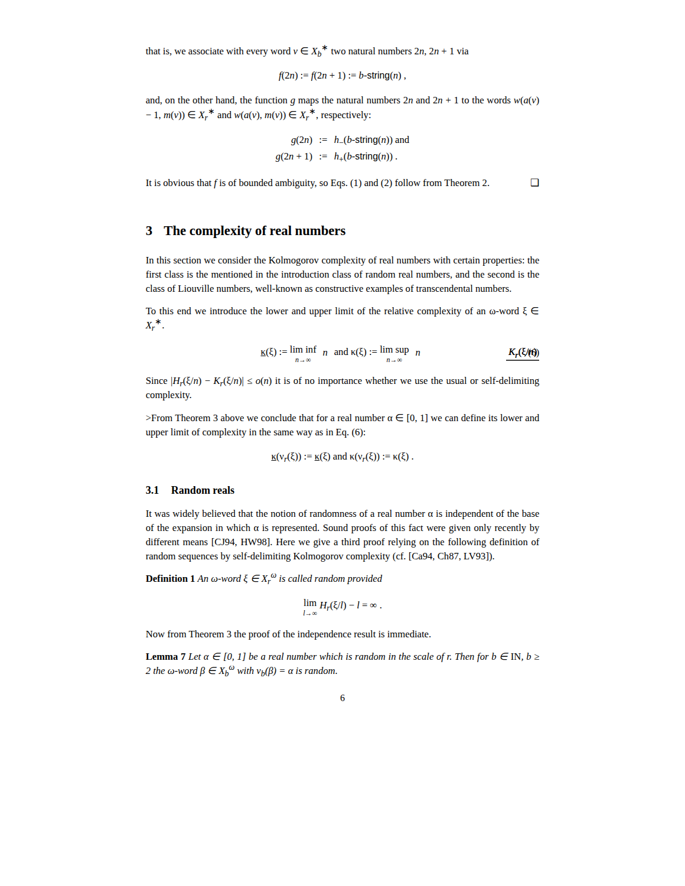that is, we associate with every word v ∈ Xb∗ two natural numbers 2n, 2n + 1 via
f(2n) := f(2n + 1) := b-string(n) ,
and, on the other hand, the function g maps the natural numbers 2n and 2n + 1 to the words w(a(v) − 1, m(v)) ∈ Xr∗ and w(a(v), m(v)) ∈ Xr∗, respectively:
| g (2 n ) | := | h − ( b - string ( n )) and |
| g (2 n + 1) | := | h + ( b - string ( n )) . |
It is obvious that f is of bounded ambiguity, so Eqs. (1) and (2) follow from Theorem 2.❑
3 The complexity of real numbers
In this section we consider the Kolmogorov complexity of real numbers with certain properties: the first class is the mentioned in the introduction class of random real numbers, and the second is the class of Liouville numbers, well-known as constructive examples of transcendental numbers.
To this end we introduce the lower and upper limit of the relative complexity of an ω-word ξ ∈ Xr∗.
κ(ξ) := lim inf n→∞ Kr(ξ/n) n and κ(ξ) := lim sup n→∞ Kr(ξ/n) n (6)
Since |Hr(ξ/n) − Kr(ξ/n)| ≤ o(n) it is of no importance whether we use the usual or self-delimiting complexity.
>From Theorem 3 above we conclude that for a real number α ∈ [0, 1] we can define its lower and upper limit of complexity in the same way as in Eq. (6):
κ(νr(ξ)) := κ(ξ) and κ(νr(ξ)) := κ(ξ) .
3.1 Random reals
It was widely believed that the notion of randomness of a real number α is independent of the base of the expansion in which α is represented. Sound proofs of this fact were given only recently by different means [CJ94, HW98]. Here we give a third proof relying on the following definition of random sequences by self-delimiting Kolmogorov complexity (cf. [Ca94, Ch87, LV93]).
Definition 1 An ω-word ξ ∈ Xrω is called random provided
lim l→∞ Hr(ξ/l) − l = ∞ .
Now from Theorem 3 the proof of the independence result is immediate.
Lemma 7 Let α ∈ [0, 1] be a real number which is random in the scale of r. Then for b ∈ IN, b ≥ 2 the ω-word β ∈ Xbω with νb(β) = α is random.
6